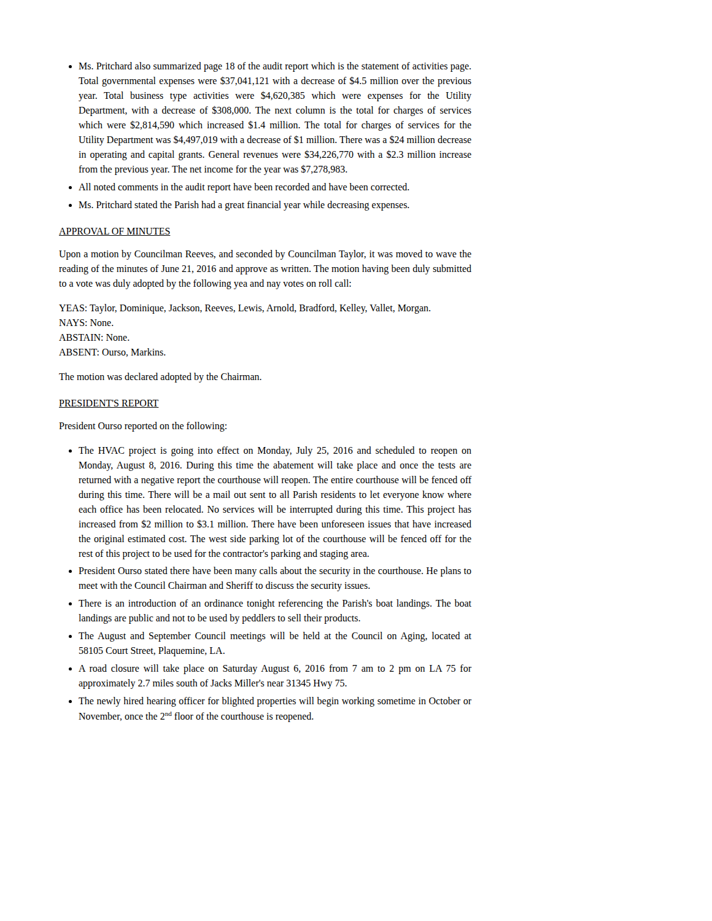Ms. Pritchard also summarized page 18 of the audit report which is the statement of activities page. Total governmental expenses were $37,041,121 with a decrease of $4.5 million over the previous year. Total business type activities were $4,620,385 which were expenses for the Utility Department, with a decrease of $308,000. The next column is the total for charges of services which were $2,814,590 which increased $1.4 million. The total for charges of services for the Utility Department was $4,497,019 with a decrease of $1 million. There was a $24 million decrease in operating and capital grants. General revenues were $34,226,770 with a $2.3 million increase from the previous year. The net income for the year was $7,278,983.
All noted comments in the audit report have been recorded and have been corrected.
Ms. Pritchard stated the Parish had a great financial year while decreasing expenses.
APPROVAL OF MINUTES
Upon a motion by Councilman Reeves, and seconded by Councilman Taylor, it was moved to wave the reading of the minutes of June 21, 2016 and approve as written. The motion having been duly submitted to a vote was duly adopted by the following yea and nay votes on roll call:
YEAS: Taylor, Dominique, Jackson, Reeves, Lewis, Arnold, Bradford, Kelley, Vallet, Morgan.
NAYS: None.
ABSTAIN: None.
ABSENT: Ourso, Markins.
The motion was declared adopted by the Chairman.
PRESIDENT'S REPORT
President Ourso reported on the following:
The HVAC project is going into effect on Monday, July 25, 2016 and scheduled to reopen on Monday, August 8, 2016. During this time the abatement will take place and once the tests are returned with a negative report the courthouse will reopen. The entire courthouse will be fenced off during this time. There will be a mail out sent to all Parish residents to let everyone know where each office has been relocated. No services will be interrupted during this time. This project has increased from $2 million to $3.1 million. There have been unforeseen issues that have increased the original estimated cost. The west side parking lot of the courthouse will be fenced off for the rest of this project to be used for the contractor's parking and staging area.
President Ourso stated there have been many calls about the security in the courthouse. He plans to meet with the Council Chairman and Sheriff to discuss the security issues.
There is an introduction of an ordinance tonight referencing the Parish's boat landings. The boat landings are public and not to be used by peddlers to sell their products.
The August and September Council meetings will be held at the Council on Aging, located at 58105 Court Street, Plaquemine, LA.
A road closure will take place on Saturday August 6, 2016 from 7 am to 2 pm on LA 75 for approximately 2.7 miles south of Jacks Miller's near 31345 Hwy 75.
The newly hired hearing officer for blighted properties will begin working sometime in October or November, once the 2nd floor of the courthouse is reopened.